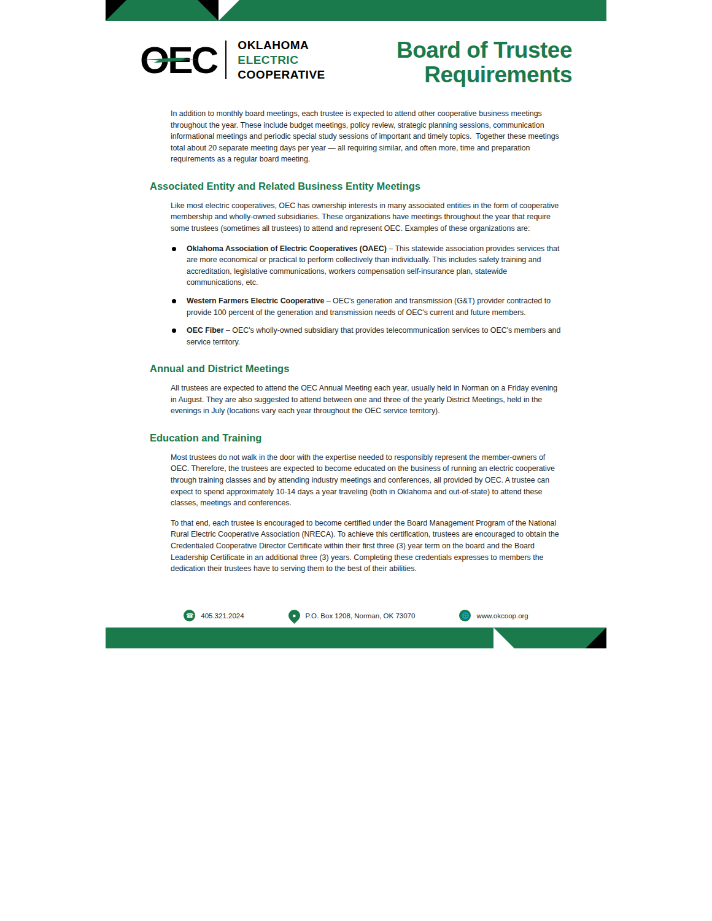OEC
OKLAHOMA
ELECTRIC
COOPERATIVE
Board of Trustee
Requirements
In addition to monthly board meetings, each trustee is expected to attend other cooperative business meetings throughout the year. These include budget meetings, policy review, strategic planning sessions, communication informational meetings and periodic special study sessions of important and timely topics. Together these meetings total about 20 separate meeting days per year — all requiring similar, and often more, time and preparation requirements as a regular board meeting.
Associated Entity and Related Business Entity Meetings
Like most electric cooperatives, OEC has ownership interests in many associated entities in the form of cooperative membership and wholly-owned subsidiaries. These organizations have meetings throughout the year that require some trustees (sometimes all trustees) to attend and represent OEC. Examples of these organizations are:
Oklahoma Association of Electric Cooperatives (OAEC) – This statewide association provides services that are more economical or practical to perform collectively than individually. This includes safety training and accreditation, legislative communications, workers compensation self-insurance plan, statewide communications, etc.
Western Farmers Electric Cooperative – OEC's generation and transmission (G&T) provider contracted to provide 100 percent of the generation and transmission needs of OEC's current and future members.
OEC Fiber – OEC's wholly-owned subsidiary that provides telecommunication services to OEC's members and service territory.
Annual and District Meetings
All trustees are expected to attend the OEC Annual Meeting each year, usually held in Norman on a Friday evening in August. They are also suggested to attend between one and three of the yearly District Meetings, held in the evenings in July (locations vary each year throughout the OEC service territory).
Education and Training
Most trustees do not walk in the door with the expertise needed to responsibly represent the member-owners of OEC. Therefore, the trustees are expected to become educated on the business of running an electric cooperative through training classes and by attending industry meetings and conferences, all provided by OEC. A trustee can expect to spend approximately 10-14 days a year traveling (both in Oklahoma and out-of-state) to attend these classes, meetings and conferences.
To that end, each trustee is encouraged to become certified under the Board Management Program of the National Rural Electric Cooperative Association (NRECA). To achieve this certification, trustees are encouraged to obtain the Credentialed Cooperative Director Certificate within their first three (3) year term on the board and the Board Leadership Certificate in an additional three (3) years. Completing these credentials expresses to members the dedication their trustees have to serving them to the best of their abilities.
☎405.321.2024
●P.O. Box 1208, Norman, OK 73070
🌐www.okcoop.org